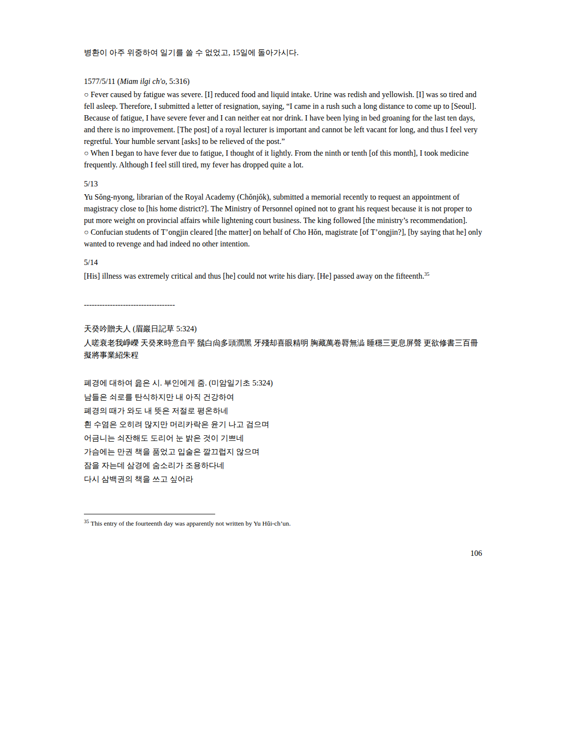병환이 아주 위중하여 일기를 쓸 수 없었고, 15일에 돌아가시다.
1577/5/11 (Miam ilgi ch'o, 5:316)
○ Fever caused by fatigue was severe. [I] reduced food and liquid intake. Urine was redish and yellowish. [I] was so tired and fell asleep. Therefore, I submitted a letter of resignation, saying, “I came in a rush such a long distance to come up to [Seoul]. Because of fatigue, I have severe fever and I can neither eat nor drink. I have been lying in bed groaning for the last ten days, and there is no improvement. [The post] of a royal lecturer is important and cannot be left vacant for long, and thus I feel very regretful. Your humble servant [asks] to be relieved of the post.”
○ When I began to have fever due to fatigue, I thought of it lightly. From the ninth or tenth [of this month], I took medicine frequently. Although I feel still tired, my fever has dropped quite a lot.
5/13
Yu Sŏng-nyong, librarian of the Royal Academy (Chŏnjŏk), submitted a memorial recently to request an appointment of magistracy close to [his home district?]. The Ministry of Personnel opined not to grant his request because it is not proper to put more weight on provincial affairs while lightening court business. The king followed [the ministry’s recommendation].
○ Confucian students of T’ongjin cleared [the matter] on behalf of Cho Hŏn, magistrate [of T’ongjin?], [by saying that he] only wanted to revenge and had indeed no other intention.
5/14
[His] illness was extremely critical and thus [he] could not write his diary. [He] passed away on the fifteenth.35
-----------------------------------
天癸吟贈夫人 (眉巖日記草 5:324)
人嗟衰老我崢嶸 天癸來時意自平 鬚白尙多頭潤黑 牙殘却喜眼精明 胸藏萬卷脣無澁 睡穩三更息屏聲 更欲修書三百冊 擬將事業紹朱程
폐경에 대하여 읊은 시. 부인에게 줌. (미암일기초 5:324)
남들은 쇠로를 탄식하지만 내 아직 건강하여
폐경의 때가 와도 내 뜻은 저절로 평온하네
흰 수염은 오히려 많지만 머리카락은 윤기 나고 검으며
어금니는 쇠잔해도 도리어 눈 밝은 것이 기쁘네
가슴에는 만권 책을 품었고 입술은 깔끄럽지 않으며
잠을 자는데 삼경에 숨소리가 조용하다네
다시 삼백권의 책을 쓰고 싶어라
35 This entry of the fourteenth day was apparently not written by Yu Hŭi-ch’un.
106